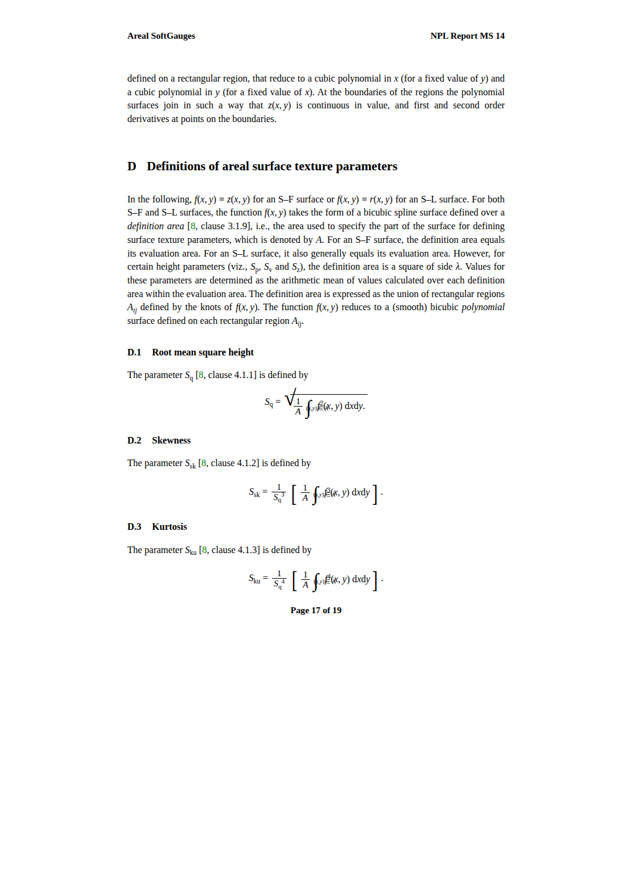Areal SoftGauges
NPL Report MS 14
defined on a rectangular region, that reduce to a cubic polynomial in x (for a fixed value of y) and a cubic polynomial in y (for a fixed value of x). At the boundaries of the regions the polynomial surfaces join in such a way that z(x, y) is continuous in value, and first and second order derivatives at points on the boundaries.
DDefinitions of areal surface texture parameters
In the following, f(x, y) ≡ z(x, y) for an S–F surface or f(x, y) ≡ r(x, y) for an S–L surface. For both S–F and S–L surfaces, the function f(x, y) takes the form of a bicubic spline surface defined over a definition area [8, clause 3.1.9], i.e., the area used to specify the part of the surface for defining surface texture parameters, which is denoted by A. For an S–F surface, the definition area equals its evaluation area. For an S–L surface, it also generally equals its evaluation area. However, for certain height parameters (viz., Sp, Sv and Sz), the definition area is a square of side λ. Values for these parameters are determined as the arithmetic mean of values calculated over each definition area within the evaluation area. The definition area is expressed as the union of rectangular regions Aij defined by the knots of f(x, y). The function f(x, y) reduces to a (smooth) bicubic polynomial surface defined on each rectangular region Aij.
D.1 Root mean square height
The parameter Sq [8, clause 4.1.1] is defined by
Sq = 1 A∫(x,y) ∈ A f 2(x, y) dxdy.
D.2 Skewness
The parameter Ssk [8, clause 4.1.2] is defined by
Ssk = 1 Sq 3 [1 A∫(x,y) ∈ A f 3(x, y) dxdy] .
D.3 Kurtosis
The parameter Sku [8, clause 4.1.3] is defined by
Sku = 1 Sq 4 [1 A∫(x,y) ∈ A f 4(x, y) dxdy] .
Page 17 of 19